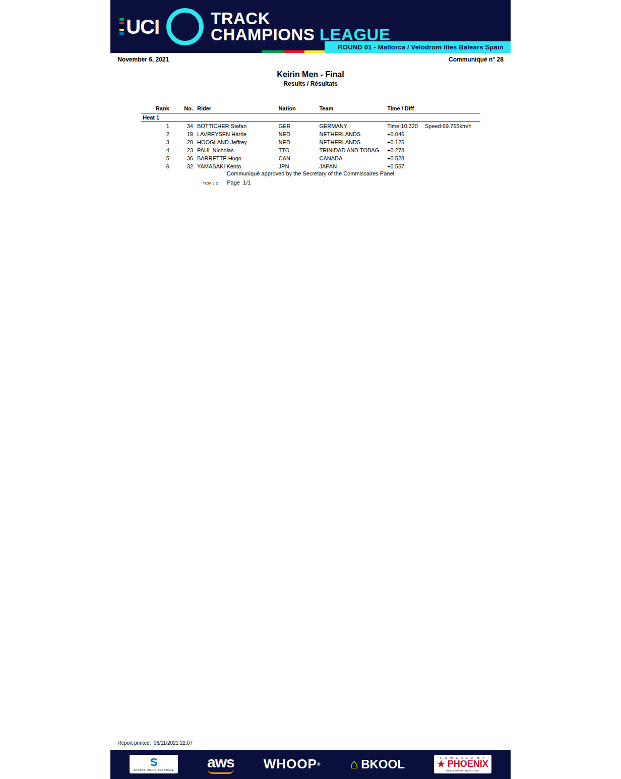UCI
TRACK
CHAMPIONS LEAGUE
ROUND 01 - Mallorca / Velòdrom Illes Balears Spain
November 6, 2021
Communiqué n° 28
Keirin Men - Final
Results / Résultats
| Rank | No. | Rider | Nation | Team | Time / Diff |
| --- | --- | --- | --- | --- | --- |
| Heat 1 |
| 1 | 34 | BOTTICHER Stefan | GER | GERMANY | Time:10.320 Speed:69.765km/h |
| 2 | 19 | LAVREYSEN Harrie | NED | NETHERLANDS | +0.046 |
| 3 | 20 | HOOGLAND Jeffrey | NED | NETHERLANDS | +0.125 |
| 4 | 23 | PAUL Nicholas | TTO | TRINIDAD AND TOBAG | +0.278 |
| 5 | 36 | BARRETTE Hugo | CAN | CANADA | +0.528 |
| 6 | 32 | YAMASAKI Kento | JPN | JAPAN | +0.557 |
Communiqué approved by the Secretary of the Commissaires Panel
Report printed: 06/11/2021 22:07
TCM v 2 Page 1/1
S
SPORTS TIMING SOFTWARE
aws
WHOOP®
⌂ BKOOL
P O W E R E D B Y
★ PHOENIX
www.phoenix-sports.com